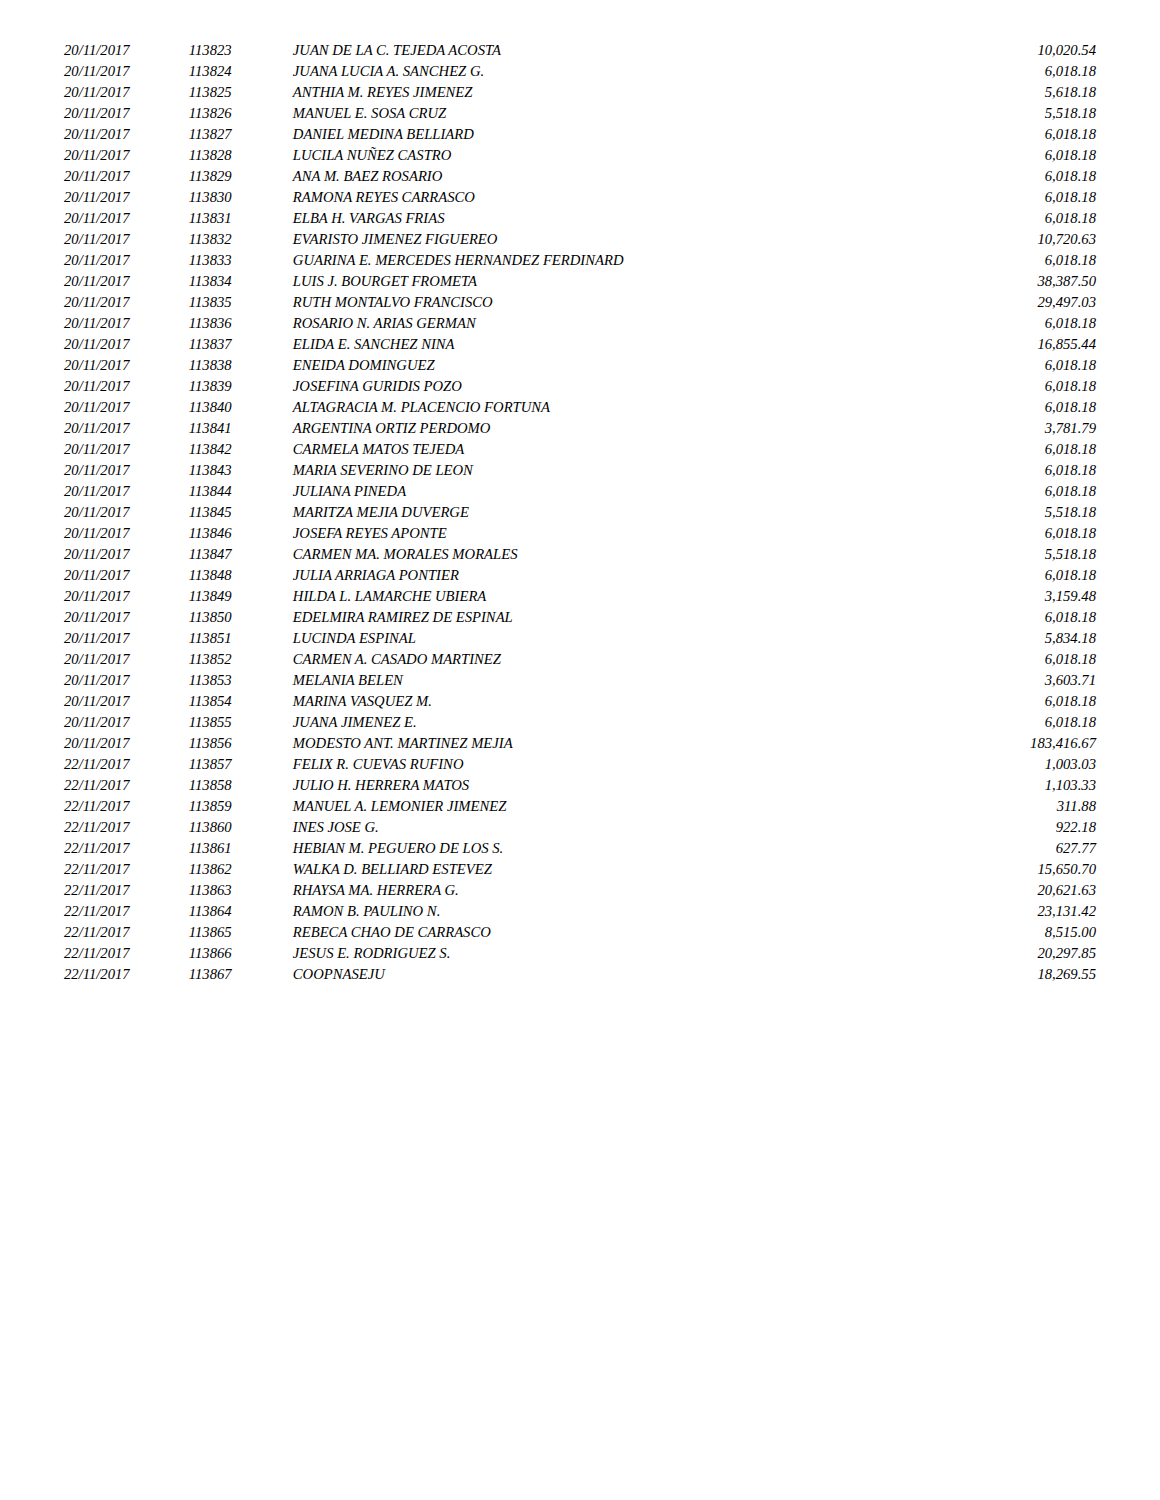| 20/11/2017 | 113823 | JUAN DE LA C. TEJEDA ACOSTA | 10,020.54 |
| 20/11/2017 | 113824 | JUANA LUCIA A. SANCHEZ G. | 6,018.18 |
| 20/11/2017 | 113825 | ANTHIA M. REYES JIMENEZ | 5,618.18 |
| 20/11/2017 | 113826 | MANUEL E. SOSA CRUZ | 5,518.18 |
| 20/11/2017 | 113827 | DANIEL MEDINA BELLIARD | 6,018.18 |
| 20/11/2017 | 113828 | LUCILA NUÑEZ CASTRO | 6,018.18 |
| 20/11/2017 | 113829 | ANA M. BAEZ ROSARIO | 6,018.18 |
| 20/11/2017 | 113830 | RAMONA REYES CARRASCO | 6,018.18 |
| 20/11/2017 | 113831 | ELBA H. VARGAS FRIAS | 6,018.18 |
| 20/11/2017 | 113832 | EVARISTO JIMENEZ FIGUEREO | 10,720.63 |
| 20/11/2017 | 113833 | GUARINA E. MERCEDES HERNANDEZ FERDINARD | 6,018.18 |
| 20/11/2017 | 113834 | LUIS J. BOURGET FROMETA | 38,387.50 |
| 20/11/2017 | 113835 | RUTH MONTALVO FRANCISCO | 29,497.03 |
| 20/11/2017 | 113836 | ROSARIO N. ARIAS GERMAN | 6,018.18 |
| 20/11/2017 | 113837 | ELIDA E. SANCHEZ NINA | 16,855.44 |
| 20/11/2017 | 113838 | ENEIDA DOMINGUEZ | 6,018.18 |
| 20/11/2017 | 113839 | JOSEFINA GURIDIS POZO | 6,018.18 |
| 20/11/2017 | 113840 | ALTAGRACIA M. PLACENCIO FORTUNA | 6,018.18 |
| 20/11/2017 | 113841 | ARGENTINA ORTIZ PERDOMO | 3,781.79 |
| 20/11/2017 | 113842 | CARMELA MATOS TEJEDA | 6,018.18 |
| 20/11/2017 | 113843 | MARIA SEVERINO DE LEON | 6,018.18 |
| 20/11/2017 | 113844 | JULIANA PINEDA | 6,018.18 |
| 20/11/2017 | 113845 | MARITZA MEJIA DUVERGE | 5,518.18 |
| 20/11/2017 | 113846 | JOSEFA REYES APONTE | 6,018.18 |
| 20/11/2017 | 113847 | CARMEN MA. MORALES MORALES | 5,518.18 |
| 20/11/2017 | 113848 | JULIA ARRIAGA PONTIER | 6,018.18 |
| 20/11/2017 | 113849 | HILDA L. LAMARCHE UBIERA | 3,159.48 |
| 20/11/2017 | 113850 | EDELMIRA RAMIREZ DE ESPINAL | 6,018.18 |
| 20/11/2017 | 113851 | LUCINDA ESPINAL | 5,834.18 |
| 20/11/2017 | 113852 | CARMEN A. CASADO MARTINEZ | 6,018.18 |
| 20/11/2017 | 113853 | MELANIA BELEN | 3,603.71 |
| 20/11/2017 | 113854 | MARINA VASQUEZ M. | 6,018.18 |
| 20/11/2017 | 113855 | JUANA JIMENEZ E. | 6,018.18 |
| 20/11/2017 | 113856 | MODESTO ANT. MARTINEZ MEJIA | 183,416.67 |
| 22/11/2017 | 113857 | FELIX R. CUEVAS RUFINO | 1,003.03 |
| 22/11/2017 | 113858 | JULIO H. HERRERA MATOS | 1,103.33 |
| 22/11/2017 | 113859 | MANUEL A. LEMONIER JIMENEZ | 311.88 |
| 22/11/2017 | 113860 | INES JOSE G. | 922.18 |
| 22/11/2017 | 113861 | HEBIAN M. PEGUERO DE LOS S. | 627.77 |
| 22/11/2017 | 113862 | WALKA D. BELLIARD ESTEVEZ | 15,650.70 |
| 22/11/2017 | 113863 | RHAYSA MA. HERRERA G. | 20,621.63 |
| 22/11/2017 | 113864 | RAMON B. PAULINO N. | 23,131.42 |
| 22/11/2017 | 113865 | REBECA CHAO DE CARRASCO | 8,515.00 |
| 22/11/2017 | 113866 | JESUS E. RODRIGUEZ S. | 20,297.85 |
| 22/11/2017 | 113867 | COOPNASEJU | 18,269.55 |